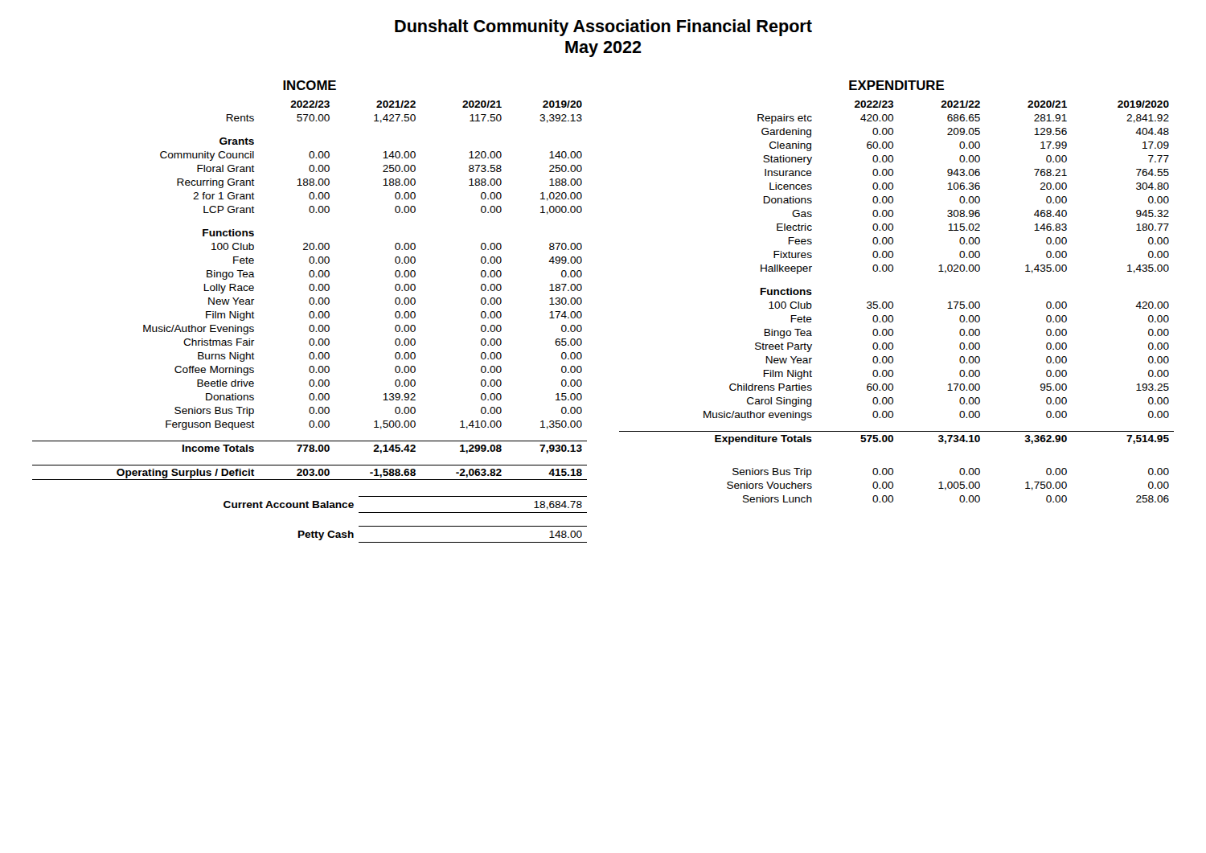Dunshalt Community Association Financial Report
May 2022
INCOME
| | 2022/23 | 2021/22 | 2020/21 | 2019/20 |
| --- | --- | --- | --- | --- |
| Rents | 570.00 | 1,427.50 | 117.50 | 3,392.13 |
| Grants | |
| Community Council | 0.00 | 140.00 | 120.00 | 140.00 |
| Floral Grant | 0.00 | 250.00 | 873.58 | 250.00 |
| Recurring Grant | 188.00 | 188.00 | 188.00 | 188.00 |
| 2 for 1 Grant | 0.00 | 0.00 | 0.00 | 1,020.00 |
| LCP Grant | 0.00 | 0.00 | 0.00 | 1,000.00 |
| Functions | |
| 100 Club | 20.00 | 0.00 | 0.00 | 870.00 |
| Fete | 0.00 | 0.00 | 0.00 | 499.00 |
| Bingo Tea | 0.00 | 0.00 | 0.00 | 0.00 |
| Lolly Race | 0.00 | 0.00 | 0.00 | 187.00 |
| New Year | 0.00 | 0.00 | 0.00 | 130.00 |
| Film Night | 0.00 | 0.00 | 0.00 | 174.00 |
| Music/Author Evenings | 0.00 | 0.00 | 0.00 | 0.00 |
| Christmas Fair | 0.00 | 0.00 | 0.00 | 65.00 |
| Burns Night | 0.00 | 0.00 | 0.00 | 0.00 |
| Coffee Mornings | 0.00 | 0.00 | 0.00 | 0.00 |
| Beetle drive | 0.00 | 0.00 | 0.00 | 0.00 |
| Donations | 0.00 | 139.92 | 0.00 | 15.00 |
| Seniors Bus Trip | 0.00 | 0.00 | 0.00 | 0.00 |
| Ferguson Bequest | 0.00 | 1,500.00 | 1,410.00 | 1,350.00 |
| Income Totals | 778.00 | 2,145.42 | 1,299.08 | 7,930.13 |
| Operating Surplus / Deficit | 203.00 | -1,588.68 | -2,063.82 | 415.18 |
| Current Account Balance | 18,684.78 |
| Petty Cash | 148.00 |
EXPENDITURE
| | 2022/23 | 2021/22 | 2020/21 | 2019/2020 |
| --- | --- | --- | --- | --- |
| Repairs etc | 420.00 | 686.65 | 281.91 | 2,841.92 |
| Gardening | 0.00 | 209.05 | 129.56 | 404.48 |
| Cleaning | 60.00 | 0.00 | 17.99 | 17.09 |
| Stationery | 0.00 | 0.00 | 0.00 | 7.77 |
| Insurance | 0.00 | 943.06 | 768.21 | 764.55 |
| Licences | 0.00 | 106.36 | 20.00 | 304.80 |
| Donations | 0.00 | 0.00 | 0.00 | 0.00 |
| Gas | 0.00 | 308.96 | 468.40 | 945.32 |
| Electric | 0.00 | 115.02 | 146.83 | 180.77 |
| Fees | 0.00 | 0.00 | 0.00 | 0.00 |
| Fixtures | 0.00 | 0.00 | 0.00 | 0.00 |
| Hallkeeper | 0.00 | 1,020.00 | 1,435.00 | 1,435.00 |
| Functions | |
| 100 Club | 35.00 | 175.00 | 0.00 | 420.00 |
| Fete | 0.00 | 0.00 | 0.00 | 0.00 |
| Bingo Tea | 0.00 | 0.00 | 0.00 | 0.00 |
| Street Party | 0.00 | 0.00 | 0.00 | 0.00 |
| New Year | 0.00 | 0.00 | 0.00 | 0.00 |
| Film Night | 0.00 | 0.00 | 0.00 | 0.00 |
| Childrens Parties | 60.00 | 170.00 | 95.00 | 193.25 |
| Carol Singing | 0.00 | 0.00 | 0.00 | 0.00 |
| Music/author evenings | 0.00 | 0.00 | 0.00 | 0.00 |
| Expenditure Totals | 575.00 | 3,734.10 | 3,362.90 | 7,514.95 |
| Seniors Bus Trip | 0.00 | 0.00 | 0.00 | 0.00 |
| Seniors Vouchers | 0.00 | 1,005.00 | 1,750.00 | 0.00 |
| Seniors Lunch | 0.00 | 0.00 | 0.00 | 258.06 |